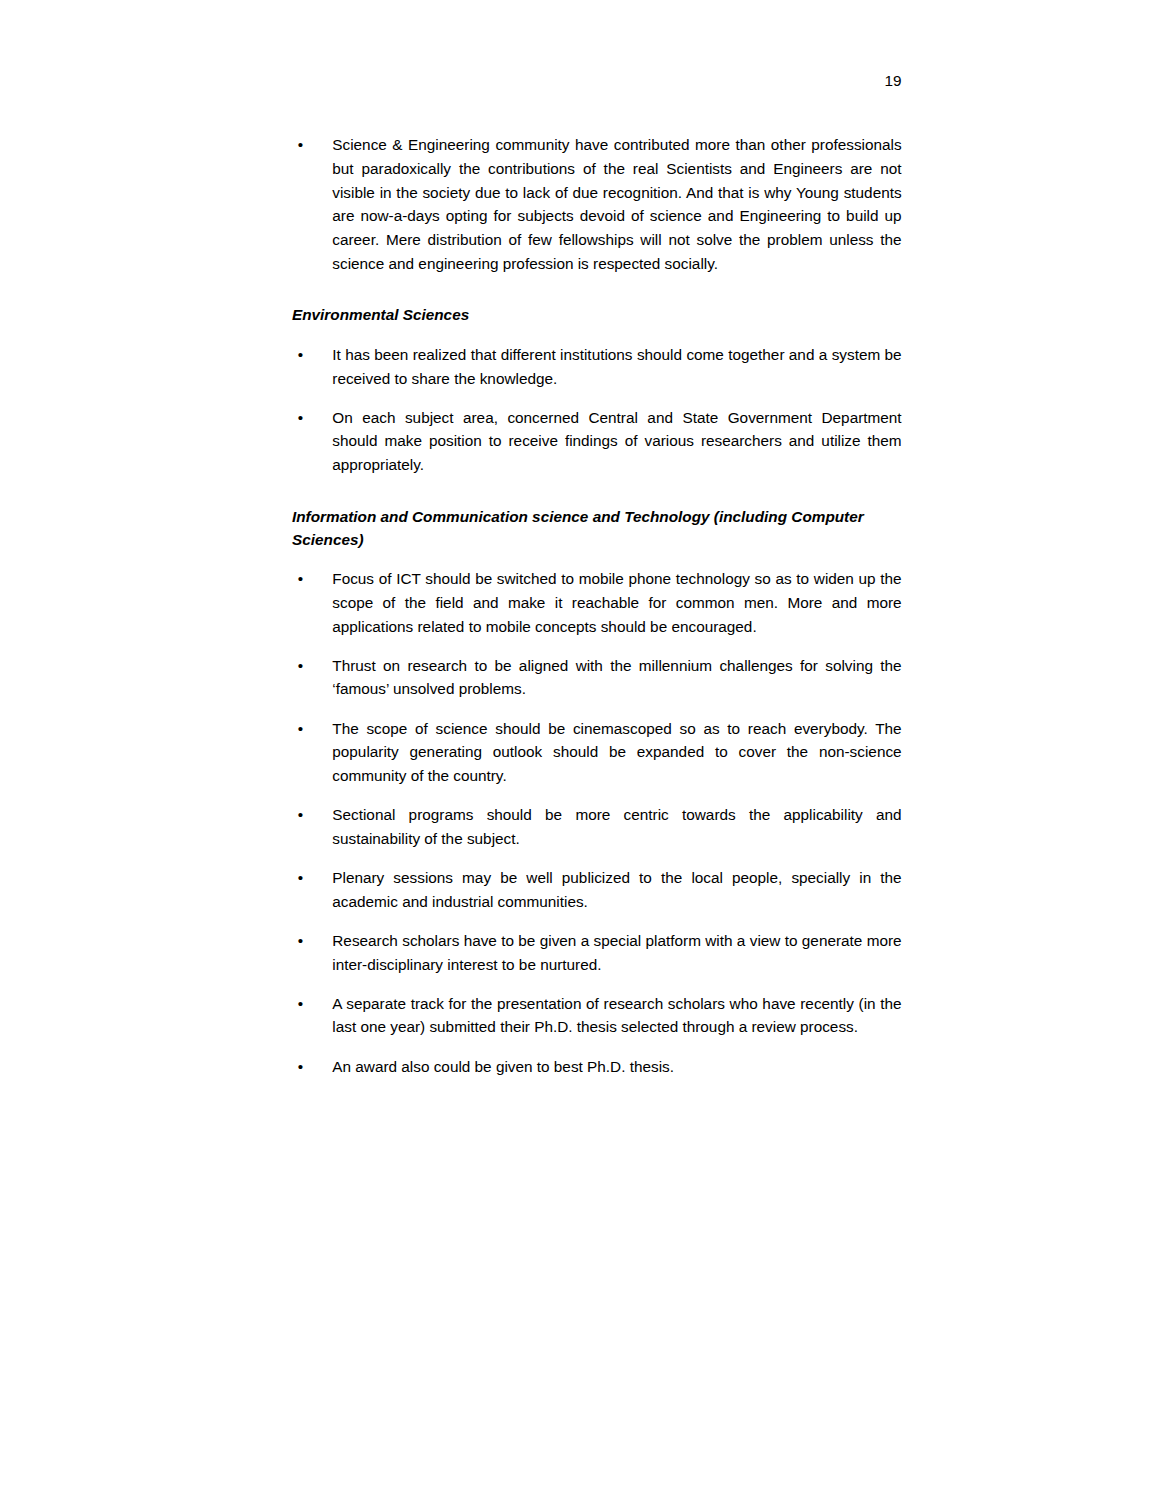19
Science & Engineering community have contributed more than other professionals but paradoxically the contributions of the real Scientists and Engineers are not visible in the society due to lack of due recognition. And that is why Young students are now-a-days opting for subjects devoid of science and Engineering to build up career. Mere distribution of few fellowships will not solve the problem unless the science and engineering profession is respected socially.
Environmental Sciences
It has been realized that different institutions should come together and a system be received to share the knowledge.
On each subject area, concerned Central and State Government Department should make position to receive findings of various researchers and utilize them appropriately.
Information and Communication science and Technology (including Computer Sciences)
Focus of ICT should be switched to mobile phone technology so as to widen up the scope of the field and make it reachable for common men. More and more applications related to mobile concepts should be encouraged.
Thrust on research to be aligned with the millennium challenges for solving the ‘famous’ unsolved problems.
The scope of science should be cinemascoped so as to reach everybody. The popularity generating outlook should be expanded to cover the non-science community of the country.
Sectional programs should be more centric towards the applicability and sustainability of the subject.
Plenary sessions may be well publicized to the local people, specially in the academic and industrial communities.
Research scholars have to be given a special platform with a view to generate more inter-disciplinary interest to be nurtured.
A separate track for the presentation of research scholars who have recently (in the last one year) submitted their Ph.D. thesis selected through a review process.
An award also could be given to best Ph.D. thesis.